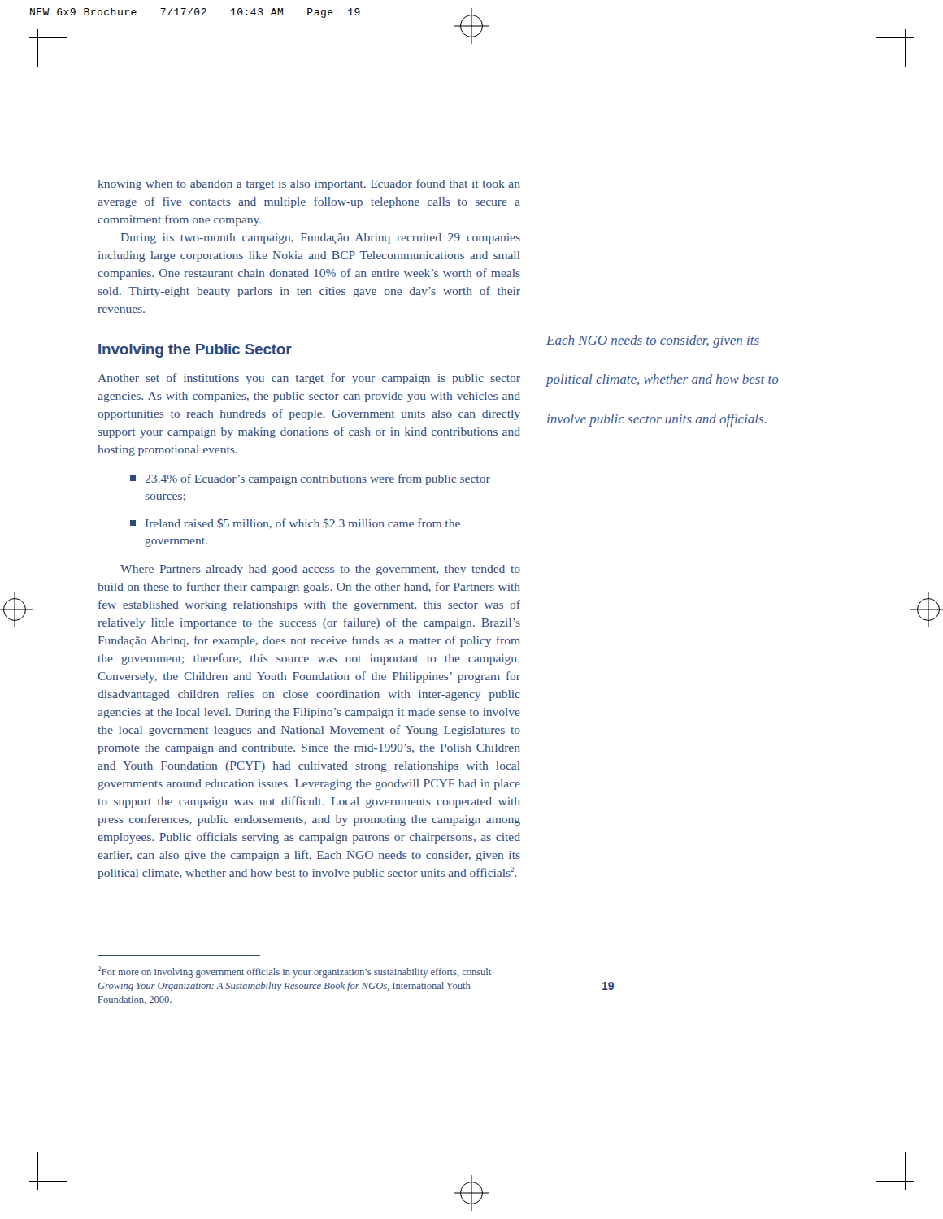NEW 6x9 Brochure 7/17/0210:43 AM Page 19
knowing when to abandon a target is also important. Ecuador found that it took an average of five contacts and multiple follow-up telephone calls to secure a commitment from one company.
During its two-month campaign, Fundação Abrinq recruited 29 companies including large corporations like Nokia and BCP Telecommunications and small companies. One restaurant chain donated 10% of an entire week’s worth of meals sold. Thirty-eight beauty parlors in ten cities gave one day’s worth of their revenues.
Involving the Public Sector
Another set of institutions you can target for your campaign is public sector agencies. As with companies, the public sector can provide you with vehicles and opportunities to reach hundreds of people. Government units also can directly support your campaign by making donations of cash or in kind contributions and hosting promotional events.
23.4% of Ecuador’s campaign contributions were from public sector sources;
Ireland raised $5 million, of which $2.3 million came from the government.
Where Partners already had good access to the government, they tended to build on these to further their campaign goals. On the other hand, for Partners with few established working relationships with the government, this sector was of relatively little importance to the success (or failure) of the campaign. Brazil’s Fundação Abrinq, for example, does not receive funds as a matter of policy from the government; therefore, this source was not important to the campaign. Conversely, the Children and Youth Foundation of the Philippines’ program for disadvantaged children relies on close coordination with inter-agency public agencies at the local level. During the Filipino’s campaign it made sense to involve the local government leagues and National Movement of Young Legislatures to promote the campaign and contribute. Since the mid-1990’s, the Polish Children and Youth Foundation (PCYF) had cultivated strong relationships with local governments around education issues. Leveraging the goodwill PCYF had in place to support the campaign was not difficult. Local governments cooperated with press conferences, public endorsements, and by promoting the campaign among employees. Public officials serving as campaign patrons or chairpersons, as cited earlier, can also give the campaign a lift. Each NGO needs to consider, given its political climate, whether and how best to involve public sector units and officials2.
Each NGO needs to consider, given its political climate, whether and how best to involve public sector units and officials.
2For more on involving government officials in your organization’s sustainability efforts, consult Growing Your Organization: A Sustainability Resource Book for NGOs, International Youth Foundation, 2000.
19